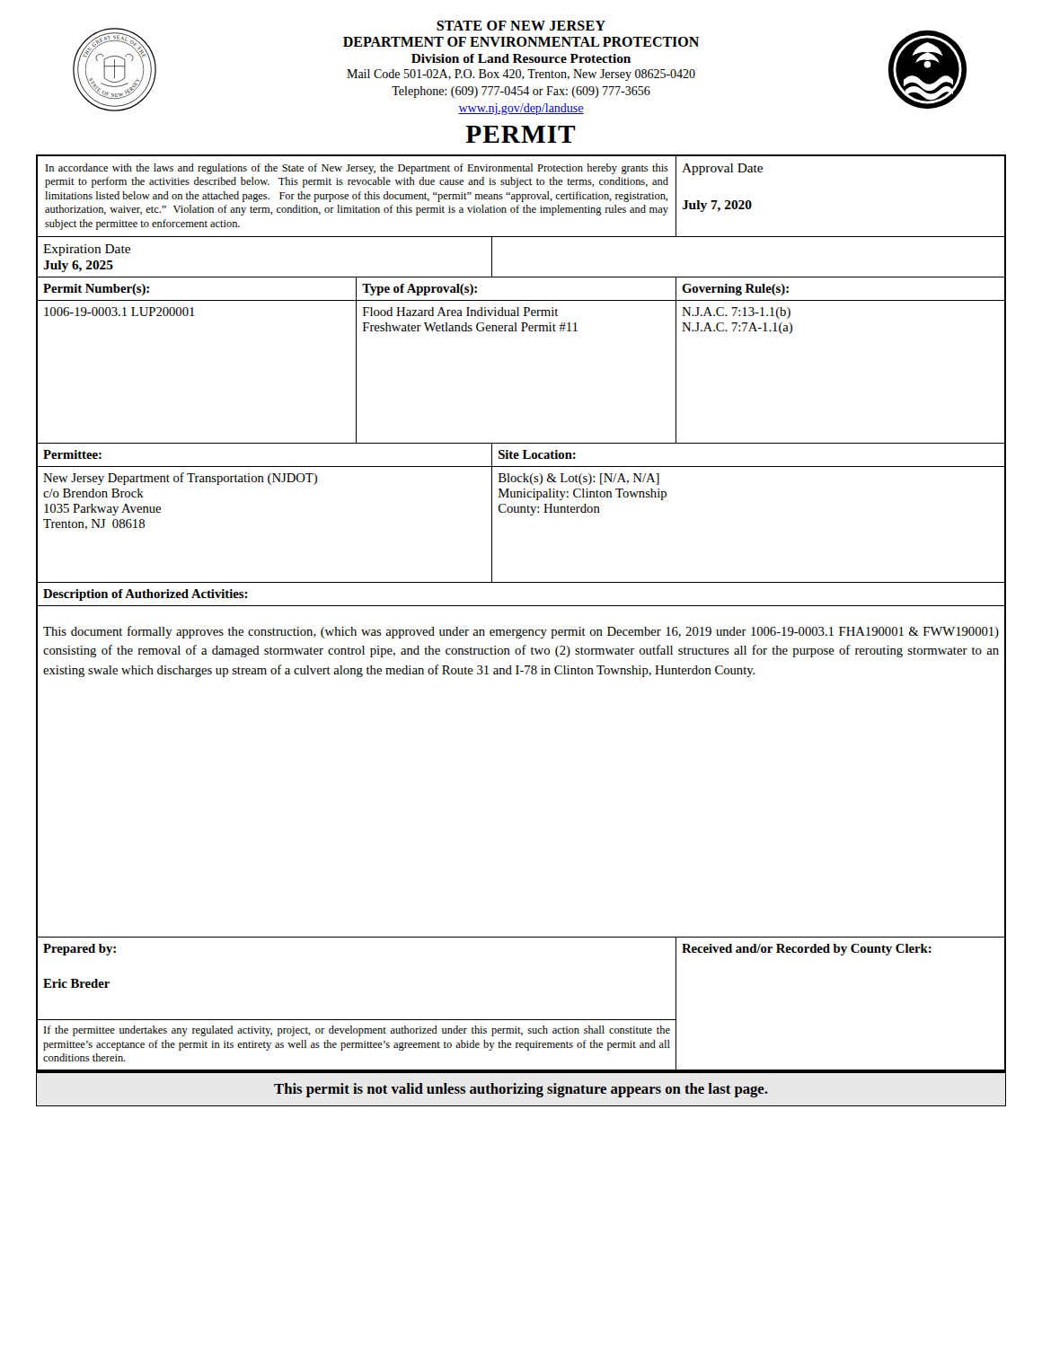THE GREAT SEAL OF THE STATE OF NEW JERSEY
STATE OF NEW JERSEY
DEPARTMENT OF ENVIRONMENTAL PROTECTION
Division of Land Resource Protection
Mail Code 501-02A, P.O. Box 420, Trenton, New Jersey 08625-0420
Telephone: (609) 777-0454 or Fax: (609) 777-3656
www.nj.gov/dep/landuse
PERMIT
| In accordance with the laws and regulations of the State of New Jersey, the Department of Environmental Protection hereby grants this permit to perform the activities described below. This permit is revocable with due cause and is subject to the terms, conditions, and limitations listed below and on the attached pages. For the purpose of this document, “permit” means “approval, certification, registration, authorization, waiver, etc.” Violation of any term, condition, or limitation of this permit is a violation of the implementing rules and may subject the permittee to enforcement action. | Approval Date |
| July 7, 2020 |
| Expiration Date |
| July 6, 2025 |
| Permit Number(s): | Type of Approval(s): | Governing Rule(s): |
| 1006-19-0003.1 LUP200001 | Flood Hazard Area Individual Permit Freshwater Wetlands General Permit #11 | N.J.A.C. 7:13-1.1(b) N.J.A.C. 7:7A-1.1(a) |
| Permittee: | Site Location: |
| New Jersey Department of Transportation (NJDOT) c/o Brendon Brock 1035 Parkway Avenue Trenton, NJ 08618 | Block(s) & Lot(s): [N/A, N/A] Municipality: Clinton Township County: Hunterdon |
| Description of Authorized Activities: |
| This document formally approves the construction, (which was approved under an emergency permit on December 16, 2019 under 1006-19-0003.1 FHA190001 & FWW190001) consisting of the removal of a damaged stormwater control pipe, and the construction of two (2) stormwater outfall structures all for the purpose of rerouting stormwater to an existing swale which discharges up stream of a culvert along the median of Route 31 and I-78 in Clinton Township, Hunterdon County. |
| Prepared by: | Received and/or Recorded by County Clerk: |
| Eric Breder |
| If the permittee undertakes any regulated activity, project, or development authorized under this permit, such action shall constitute the permittee’s acceptance of the permit in its entirety as well as the permittee’s agreement to abide by the requirements of the permit and all conditions therein. |
This permit is not valid unless authorizing signature appears on the last page.